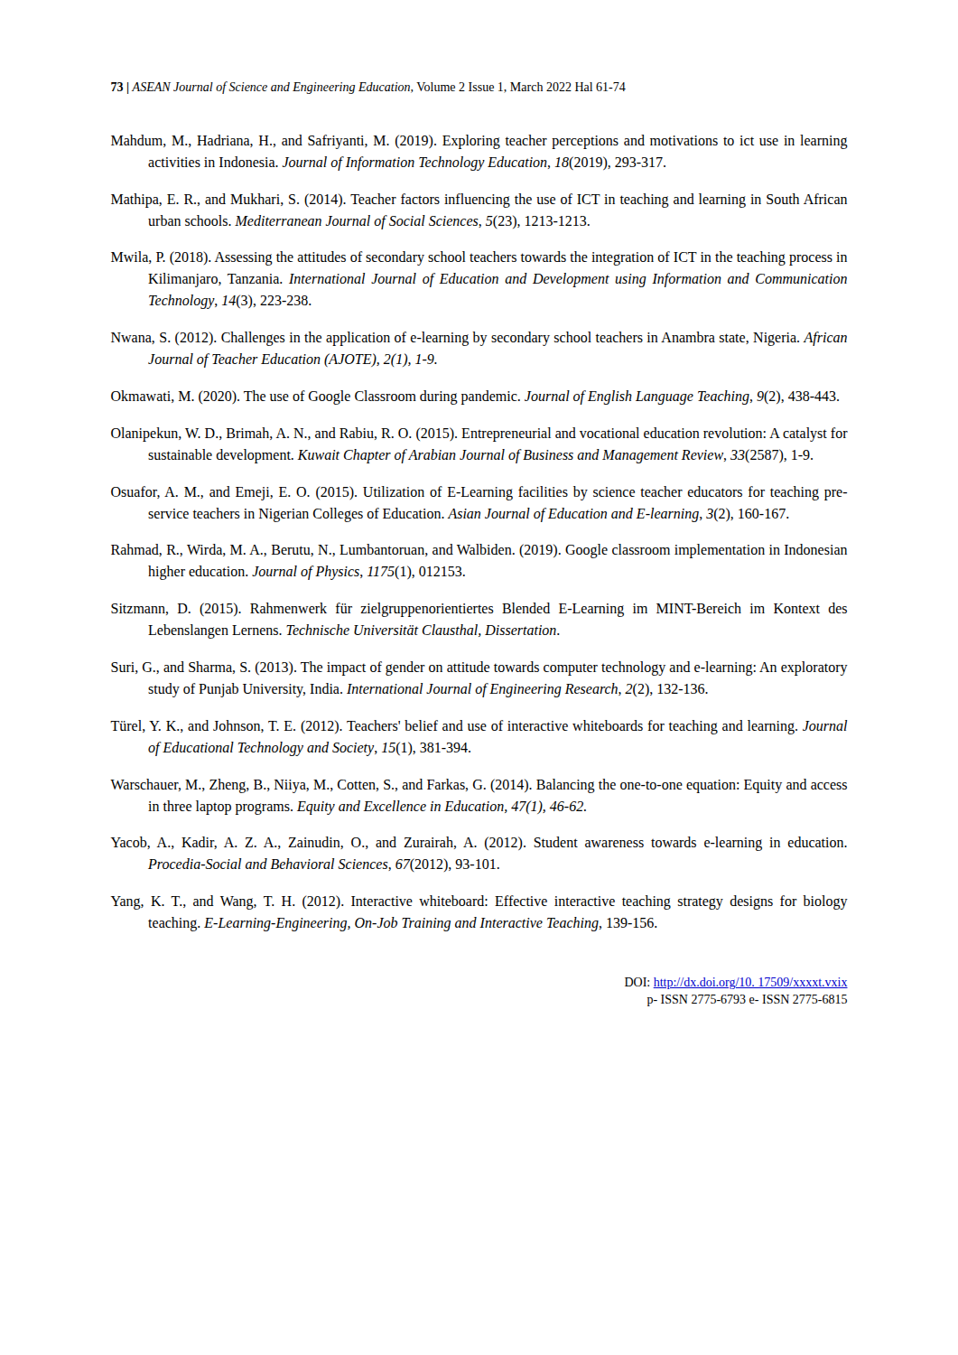73 | ASEAN Journal of Science and Engineering Education, Volume 2 Issue 1, March 2022 Hal 61-74
Mahdum, M., Hadriana, H., and Safriyanti, M. (2019). Exploring teacher perceptions and motivations to ict use in learning activities in Indonesia. Journal of Information Technology Education, 18(2019), 293-317.
Mathipa, E. R., and Mukhari, S. (2014). Teacher factors influencing the use of ICT in teaching and learning in South African urban schools. Mediterranean Journal of Social Sciences, 5(23), 1213-1213.
Mwila, P. (2018). Assessing the attitudes of secondary school teachers towards the integration of ICT in the teaching process in Kilimanjaro, Tanzania. International Journal of Education and Development using Information and Communication Technology, 14(3), 223-238.
Nwana, S. (2012). Challenges in the application of e-learning by secondary school teachers in Anambra state, Nigeria. African Journal of Teacher Education (AJOTE), 2(1), 1-9.
Okmawati, M. (2020). The use of Google Classroom during pandemic. Journal of English Language Teaching, 9(2), 438-443.
Olanipekun, W. D., Brimah, A. N., and Rabiu, R. O. (2015). Entrepreneurial and vocational education revolution: A catalyst for sustainable development. Kuwait Chapter of Arabian Journal of Business and Management Review, 33(2587), 1-9.
Osuafor, A. M., and Emeji, E. O. (2015). Utilization of E-Learning facilities by science teacher educators for teaching pre-service teachers in Nigerian Colleges of Education. Asian Journal of Education and E-learning, 3(2), 160-167.
Rahmad, R., Wirda, M. A., Berutu, N., Lumbantoruan, and Walbiden. (2019). Google classroom implementation in Indonesian higher education. Journal of Physics, 1175(1), 012153.
Sitzmann, D. (2015). Rahmenwerk für zielgruppenorientiertes Blended E-Learning im MINT-Bereich im Kontext des Lebenslangen Lernens. Technische Universität Clausthal, Dissertation.
Suri, G., and Sharma, S. (2013). The impact of gender on attitude towards computer technology and e-learning: An exploratory study of Punjab University, India. International Journal of Engineering Research, 2(2), 132-136.
Türel, Y. K., and Johnson, T. E. (2012). Teachers' belief and use of interactive whiteboards for teaching and learning. Journal of Educational Technology and Society, 15(1), 381-394.
Warschauer, M., Zheng, B., Niiya, M., Cotten, S., and Farkas, G. (2014). Balancing the one-to-one equation: Equity and access in three laptop programs. Equity and Excellence in Education, 47(1), 46-62.
Yacob, A., Kadir, A. Z. A., Zainudin, O., and Zurairah, A. (2012). Student awareness towards e-learning in education. Procedia-Social and Behavioral Sciences, 67(2012), 93-101.
Yang, K. T., and Wang, T. H. (2012). Interactive whiteboard: Effective interactive teaching strategy designs for biology teaching. E-Learning-Engineering, On-Job Training and Interactive Teaching, 139-156.
DOI: http://dx.doi.org/10. 17509/xxxxt.vxix
p- ISSN 2775-6793 e- ISSN 2775-6815